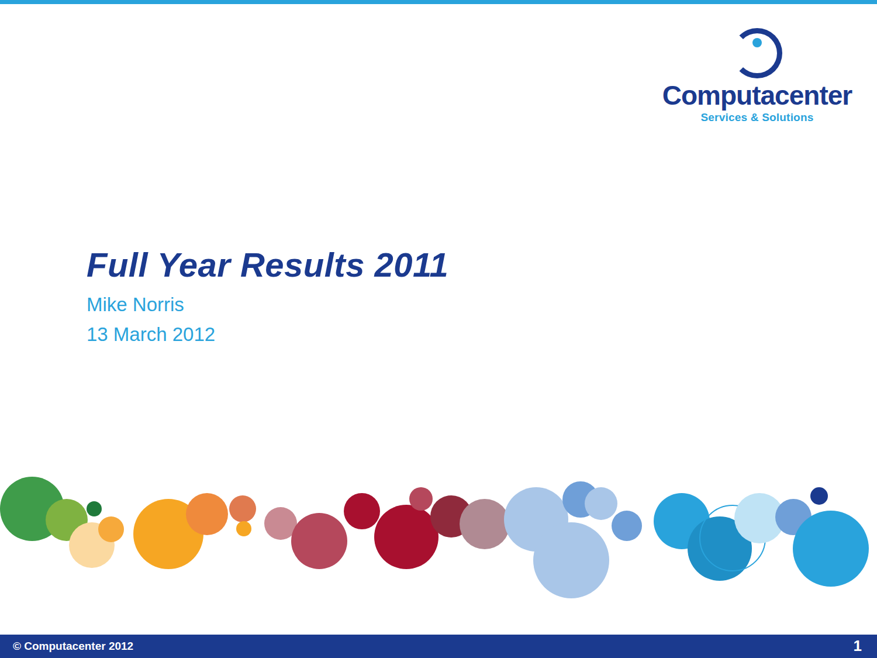Computacenter
Services & Solutions
Full Year Results 2011
Mike Norris
13 March 2012
© Computacenter 2012
1